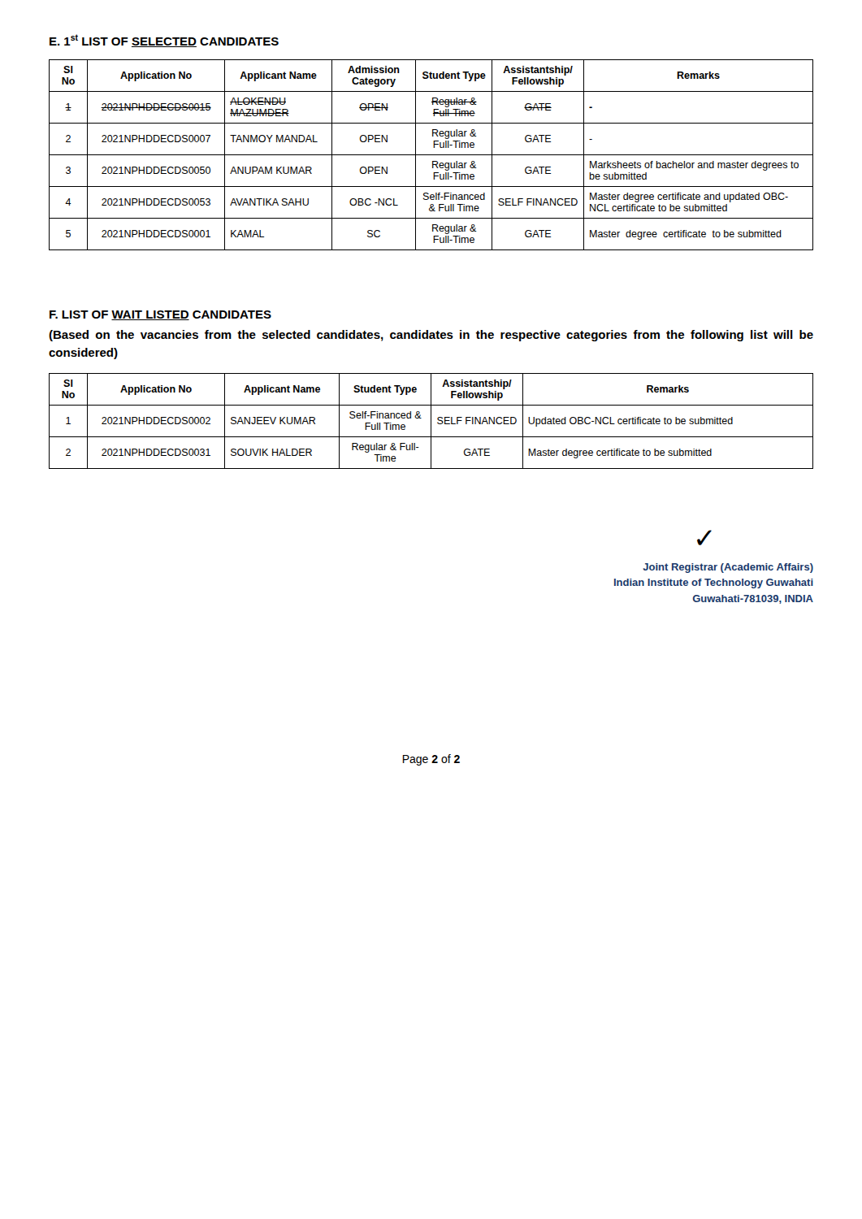E. 1st LIST OF SELECTED CANDIDATES
| Sl No | Application No | Applicant Name | Admission Category | Student Type | Assistantship/ Fellowship | Remarks |
| --- | --- | --- | --- | --- | --- | --- |
| 1 | 2021NPHDDECDS0015 | ALOKENDU MAZUMDER | OPEN | Regular & Full-Time | GATE | - |
| 2 | 2021NPHDDECDS0007 | TANMOY MANDAL | OPEN | Regular & Full-Time | GATE | - |
| 3 | 2021NPHDDECDS0050 | ANUPAM KUMAR | OPEN | Regular & Full-Time | GATE | Marksheets of bachelor and master degrees to be submitted |
| 4 | 2021NPHDDECDS0053 | AVANTIKA SAHU | OBC -NCL | Self-Financed & Full Time | SELF FINANCED | Master degree certificate and updated OBC-NCL certificate to be submitted |
| 5 | 2021NPHDDECDS0001 | KAMAL | SC | Regular & Full-Time | GATE | Master degree certificate to be submitted |
F. LIST OF WAIT LISTED CANDIDATES
(Based on the vacancies from the selected candidates, candidates in the respective categories from the following list will be considered)
| Sl No | Application No | Applicant Name | Student Type | Assistantship/ Fellowship | Remarks |
| --- | --- | --- | --- | --- | --- |
| 1 | 2021NPHDDECDS0002 | SANJEEV KUMAR | Self-Financed & Full Time | SELF FINANCED | Updated OBC-NCL certificate to be submitted |
| 2 | 2021NPHDDECDS0031 | SOUVIK HALDER | Regular & Full-Time | GATE | Master degree certificate to be submitted |
✓
Joint Registrar (Academic Affairs)
Indian Institute of Technology Guwahati
Guwahati-781039, INDIA
Page 2 of 2